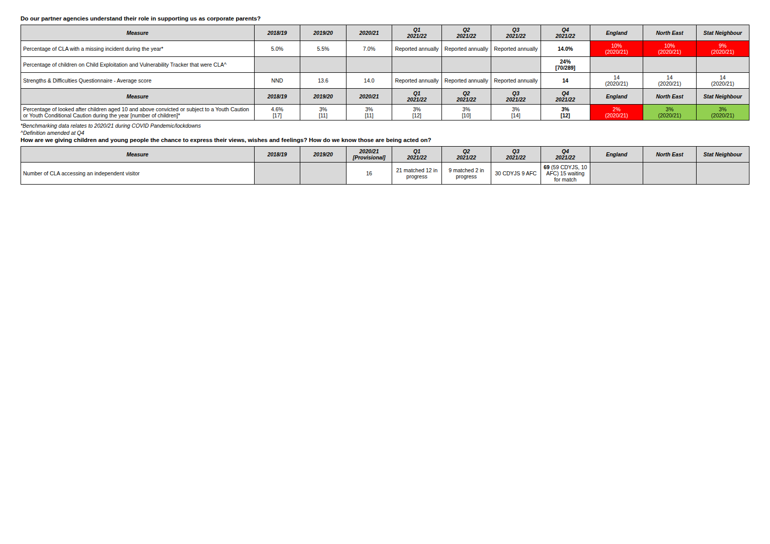Do our partner agencies understand their role in supporting us as corporate parents?
| Measure | 2018/19 | 2019/20 | 2020/21 | Q1 2021/22 | Q2 2021/22 | Q3 2021/22 | Q4 2021/22 | England | North East | Stat Neighbour |
| --- | --- | --- | --- | --- | --- | --- | --- | --- | --- | --- |
| Percentage of CLA with a missing incident during the year* | 5.0% | 5.5% | 7.0% | Reported annually | Reported annually | Reported annually | 14.0% | 10% (2020/21) | 10% (2020/21) | 9% (2020/21) |
| Percentage of children on Child Exploitation and Vulnerability Tracker that were CLA^ | | | | | | | 24% [70/289] | | | |
| Strengths & Difficulties Questionnaire - Average score | NND | 13.6 | 14.0 | Reported annually | Reported annually | Reported annually | 14 | 14 (2020/21) | 14 (2020/21) | 14 (2020/21) |
| Measure | 2018/19 | 2019/20 | 2020/21 | Q1 2021/22 | Q2 2021/22 | Q3 2021/22 | Q4 2021/22 | England | North East | Stat Neighbour |
| Percentage of looked after children aged 10 and above convicted or subject to a Youth Caution or Youth Conditional Caution during the year [number of children]* | 4.6% [17] | 3% [11] | 3% [11] | 3% [12] | 3% [10] | 3% [14] | 3% [12] | 2% (2020/21) | 3% (2020/21) | 3% (2020/21) |
*Benchmarking data relates to 2020/21 during COVID Pandemic/lockdowns
^Definition amended at Q4
How are we giving children and young people the chance to express their views, wishes and feelings? How do we know those are being acted on?
| Measure | 2018/19 | 2019/20 | 2020/21 [Provisional] | Q1 2021/22 | Q2 2021/22 | Q3 2021/22 | Q4 2021/22 | England | North East | Stat Neighbour |
| --- | --- | --- | --- | --- | --- | --- | --- | --- | --- | --- |
| Number of CLA accessing an independent visitor | | | 16 | 21 matched 12 in progress | 9 matched 2 in progress | 30 CDYJS 9 AFC | 69 (59 CDYJS, 10 AFC) 15 waiting for match | | | |